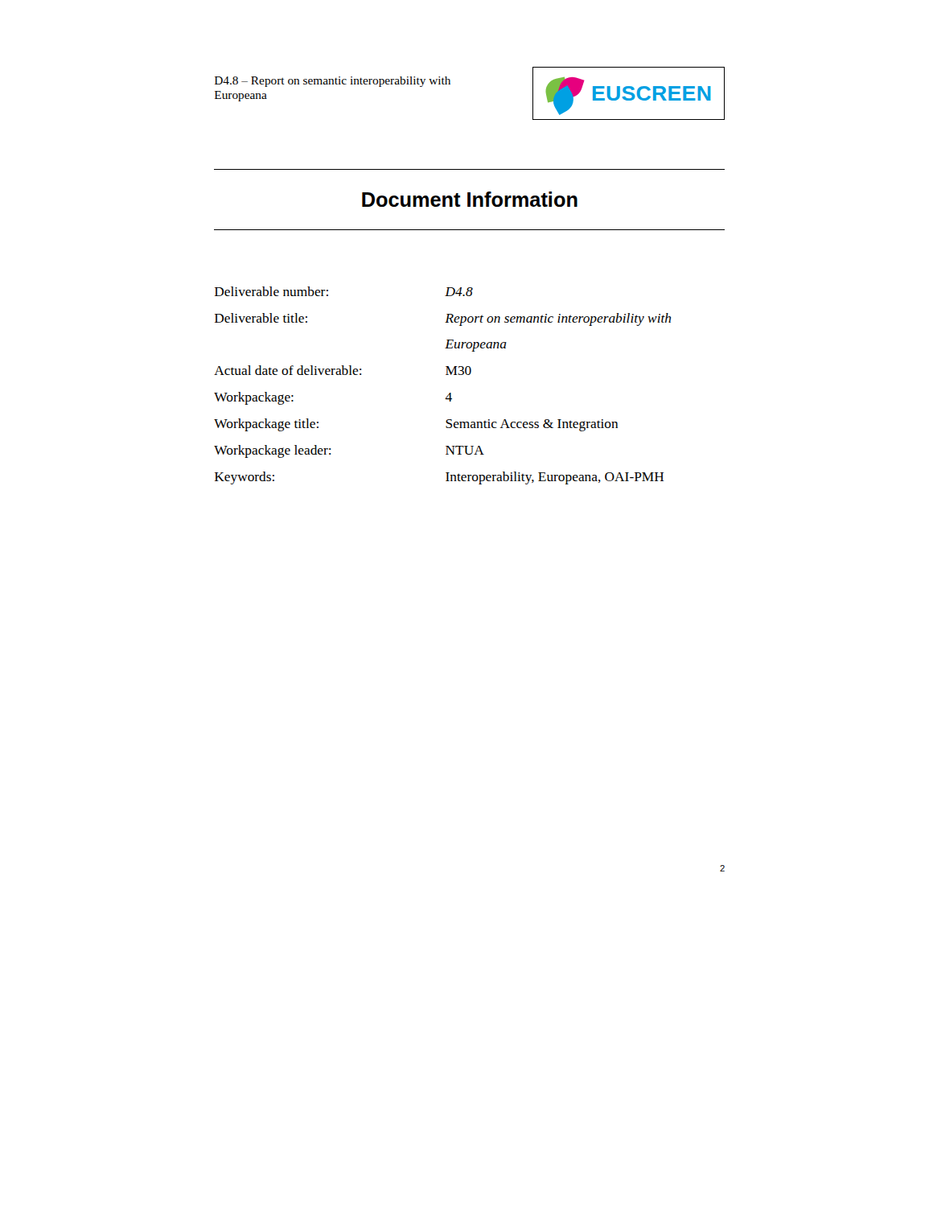D4.8 – Report on semantic interoperability with Europeana
EU SCREEN
Document Information
| Deliverable number: | D4.8 |
| Deliverable title: | Report on semantic interoperability with Europeana |
| Actual date of deliverable: | M30 |
| Workpackage: | 4 |
| Workpackage title: | Semantic Access & Integration |
| Workpackage leader: | NTUA |
| Keywords: | Interoperability, Europeana, OAI-PMH |
2